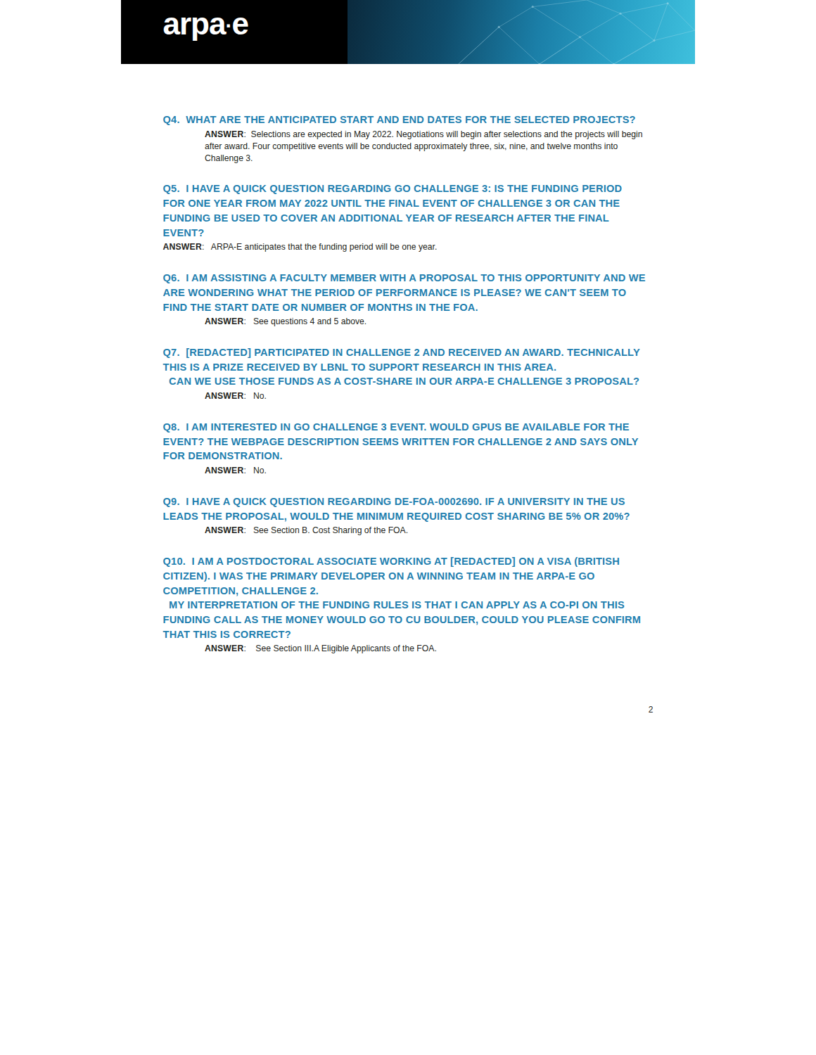arpa·e
Q4. WHAT ARE THE ANTICIPATED START AND END DATES FOR THE SELECTED PROJECTS?
ANSWER: Selections are expected in May 2022. Negotiations will begin after selections and the projects will begin after award. Four competitive events will be conducted approximately three, six, nine, and twelve months into Challenge 3.
Q5. I HAVE A QUICK QUESTION REGARDING GO CHALLENGE 3: IS THE FUNDING PERIOD FOR ONE YEAR FROM MAY 2022 UNTIL THE FINAL EVENT OF CHALLENGE 3 OR CAN THE FUNDING BE USED TO COVER AN ADDITIONAL YEAR OF RESEARCH AFTER THE FINAL EVENT?
ANSWER: ARPA-E anticipates that the funding period will be one year.
Q6. I AM ASSISTING A FACULTY MEMBER WITH A PROPOSAL TO THIS OPPORTUNITY AND WE ARE WONDERING WHAT THE PERIOD OF PERFORMANCE IS PLEASE? WE CAN'T SEEM TO FIND THE START DATE OR NUMBER OF MONTHS IN THE FOA.
ANSWER: See questions 4 and 5 above.
Q7. [REDACTED] PARTICIPATED IN CHALLENGE 2 AND RECEIVED AN AWARD. TECHNICALLY THIS IS A PRIZE RECEIVED BY LBNL TO SUPPORT RESEARCH IN THIS AREA.
CAN WE USE THOSE FUNDS AS A COST-SHARE IN OUR ARPA-E CHALLENGE 3 PROPOSAL?
ANSWER: No.
Q8. I AM INTERESTED IN GO CHALLENGE 3 EVENT. WOULD GPUS BE AVAILABLE FOR THE EVENT? THE WEBPAGE DESCRIPTION SEEMS WRITTEN FOR CHALLENGE 2 AND SAYS ONLY FOR DEMONSTRATION.
ANSWER: No.
Q9. I HAVE A QUICK QUESTION REGARDING DE-FOA-0002690. IF A UNIVERSITY IN THE US LEADS THE PROPOSAL, WOULD THE MINIMUM REQUIRED COST SHARING BE 5% OR 20%?
ANSWER: See Section B. Cost Sharing of the FOA.
Q10. I AM A POSTDOCTORAL ASSOCIATE WORKING AT [REDACTED] ON A VISA (BRITISH CITIZEN). I WAS THE PRIMARY DEVELOPER ON A WINNING TEAM IN THE ARPA-E GO COMPETITION, CHALLENGE 2.
MY INTERPRETATION OF THE FUNDING RULES IS THAT I CAN APPLY AS A CO-PI ON THIS FUNDING CALL AS THE MONEY WOULD GO TO CU BOULDER, COULD YOU PLEASE CONFIRM THAT THIS IS CORRECT?
ANSWER: See Section III.A Eligible Applicants of the FOA.
2